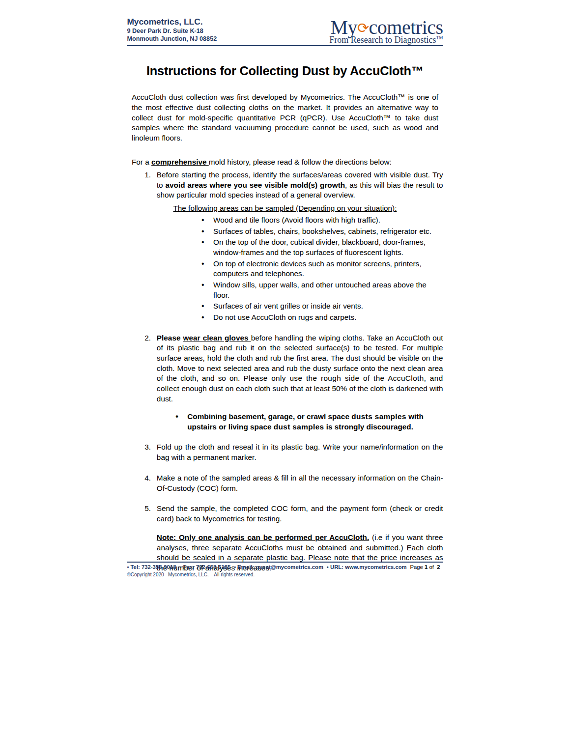Mycometrics, LLC.
9 Deer Park Dr. Suite K-18
Monmouth Junction, NJ 08852
My⟳cometrics
From Research to DiagnosticsTM
Instructions for Collecting Dust by AccuCloth™
AccuCloth dust collection was first developed by Mycometrics. The AccuCloth™ is one of the most effective dust collecting cloths on the market. It provides an alternative way to collect dust for mold-specific quantitative PCR (qPCR). Use AccuCloth™ to take dust samples where the standard vacuuming procedure cannot be used, such as wood and linoleum floors.
For a comprehensive mold history, please read & follow the directions below:
Before starting the process, identify the surfaces/areas covered with visible dust. Try to avoid areas where you see visible mold(s) growth, as this will bias the result to show particular mold species instead of a general overview. The following areas can be sampled (Depending on your situation):
Wood and tile floors (Avoid floors with high traffic).
Surfaces of tables, chairs, bookshelves, cabinets, refrigerator etc.
On the top of the door, cubical divider, blackboard, door-frames, window-frames and the top surfaces of fluorescent lights.
On top of electronic devices such as monitor screens, printers, computers and telephones.
Window sills, upper walls, and other untouched areas above the floor.
Surfaces of air vent grilles or inside air vents.
Do not use AccuCloth on rugs and carpets.
Please wear clean gloves before handling the wiping cloths. Take an AccuCloth out of its plastic bag and rub it on the selected surface(s) to be tested. For multiple surface areas, hold the cloth and rub the first area. The dust should be visible on the cloth. Move to next selected area and rub the dusty surface onto the next clean area of the cloth, and so on. Please only use the rough side of the AccuCloth, and collect enough dust on each cloth such that at least 50% of the cloth is darkened with dust.
Combining basement, garage, or crawl space dusts samples with upstairs or living space dust samples is strongly discouraged.
Fold up the cloth and reseal it in its plastic bag. Write your name/information on the bag with a permanent marker.
Make a note of the sampled areas & fill in all the necessary information on the Chain-Of-Custody (COC) form.
Send the sample, the completed COC form, and the payment form (check or credit card) back to Mycometrics for testing.
Note: Only one analysis can be performed per AccuCloth. (i.e if you want three analyses, three separate AccuCloths must be obtained and submitted.) Each cloth should be sealed in a separate plastic bag. Please note that the price increases as the number of analyses increases.
• Tel: 732-355-9018 • Fax: 732-658-5185 • Email: quest@mycometrics.com • URL: www.mycometrics.com Page 1 of 2
©Copyright 2020 Mycometrics, LLC. All rights reserved.